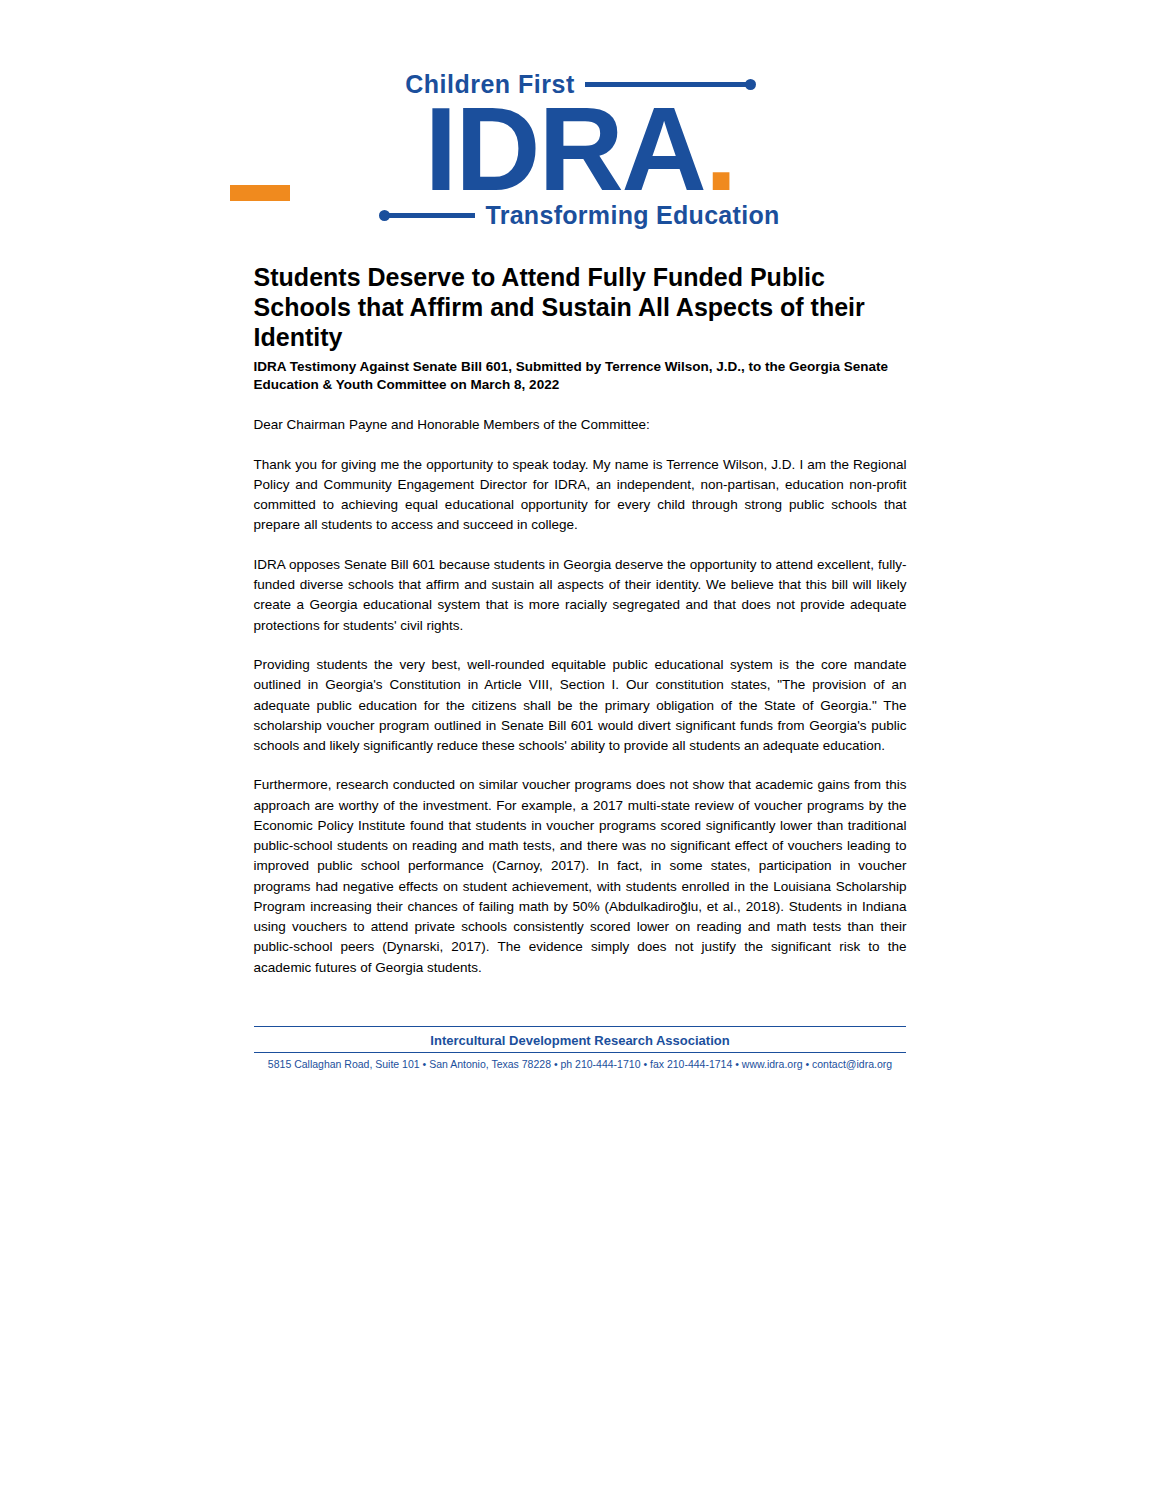Children First
IDRA.
Transforming Education
Students Deserve to Attend Fully Funded Public Schools that Affirm and Sustain All Aspects of their Identity
IDRA Testimony Against Senate Bill 601, Submitted by Terrence Wilson, J.D., to the Georgia Senate Education & Youth Committee on March 8, 2022
Dear Chairman Payne and Honorable Members of the Committee:
Thank you for giving me the opportunity to speak today. My name is Terrence Wilson, J.D. I am the Regional Policy and Community Engagement Director for IDRA, an independent, non-partisan, education non-profit committed to achieving equal educational opportunity for every child through strong public schools that prepare all students to access and succeed in college.
IDRA opposes Senate Bill 601 because students in Georgia deserve the opportunity to attend excellent, fully-funded diverse schools that affirm and sustain all aspects of their identity. We believe that this bill will likely create a Georgia educational system that is more racially segregated and that does not provide adequate protections for students' civil rights.
Providing students the very best, well-rounded equitable public educational system is the core mandate outlined in Georgia's Constitution in Article VIII, Section I. Our constitution states, "The provision of an adequate public education for the citizens shall be the primary obligation of the State of Georgia." The scholarship voucher program outlined in Senate Bill 601 would divert significant funds from Georgia's public schools and likely significantly reduce these schools' ability to provide all students an adequate education.
Furthermore, research conducted on similar voucher programs does not show that academic gains from this approach are worthy of the investment. For example, a 2017 multi-state review of voucher programs by the Economic Policy Institute found that students in voucher programs scored significantly lower than traditional public-school students on reading and math tests, and there was no significant effect of vouchers leading to improved public school performance (Carnoy, 2017). In fact, in some states, participation in voucher programs had negative effects on student achievement, with students enrolled in the Louisiana Scholarship Program increasing their chances of failing math by 50% (Abdulkadiroğlu, et al., 2018). Students in Indiana using vouchers to attend private schools consistently scored lower on reading and math tests than their public-school peers (Dynarski, 2017). The evidence simply does not justify the significant risk to the academic futures of Georgia students.
Intercultural Development Research Association
5815 Callaghan Road, Suite 101 • San Antonio, Texas 78228 • ph 210-444-1710 • fax 210-444-1714 • www.idra.org • contact@idra.org